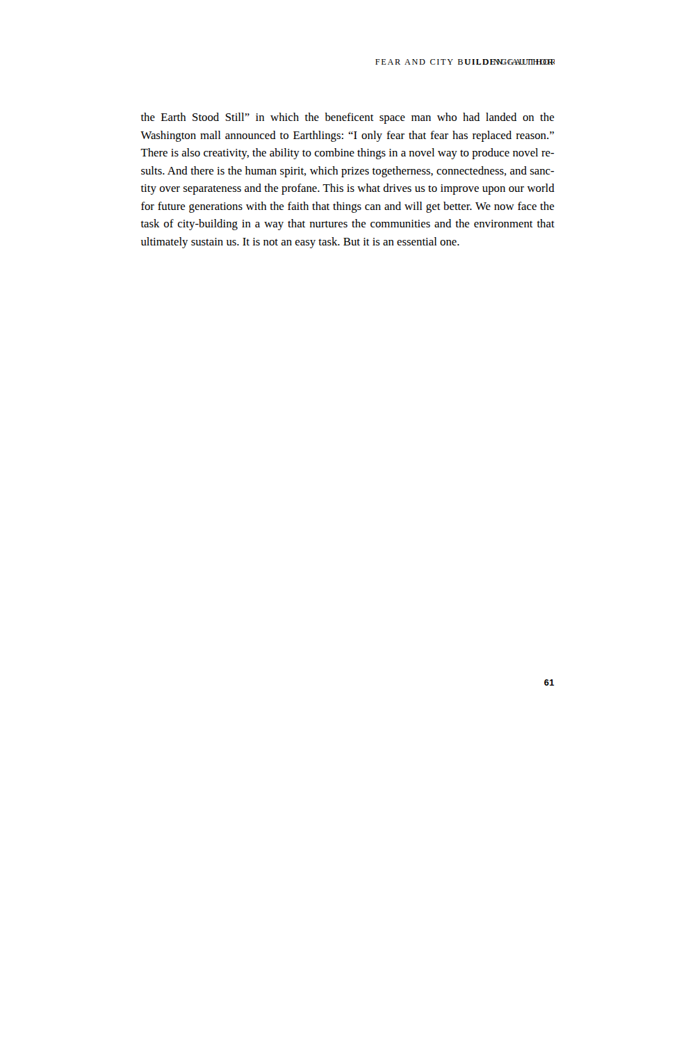FEAR AND CITY BUILDING/AUTHOR UILDEN/GAUTHOR
the Earth Stood Still” in which the beneficent space man who had landed on the Washington mall announced to Earthlings: “I only fear that fear has replaced reason.” There is also creativity, the ability to combine things in a novel way to produce novel results. And there is the human spirit, which prizes togetherness, connectedness, and sanctity over separateness and the profane. This is what drives us to improve upon our world for future generations with the faith that things can and will get better. We now face the task of city-building in a way that nurtures the communities and the environment that ultimately sustain us. It is not an easy task. But it is an essential one.
61